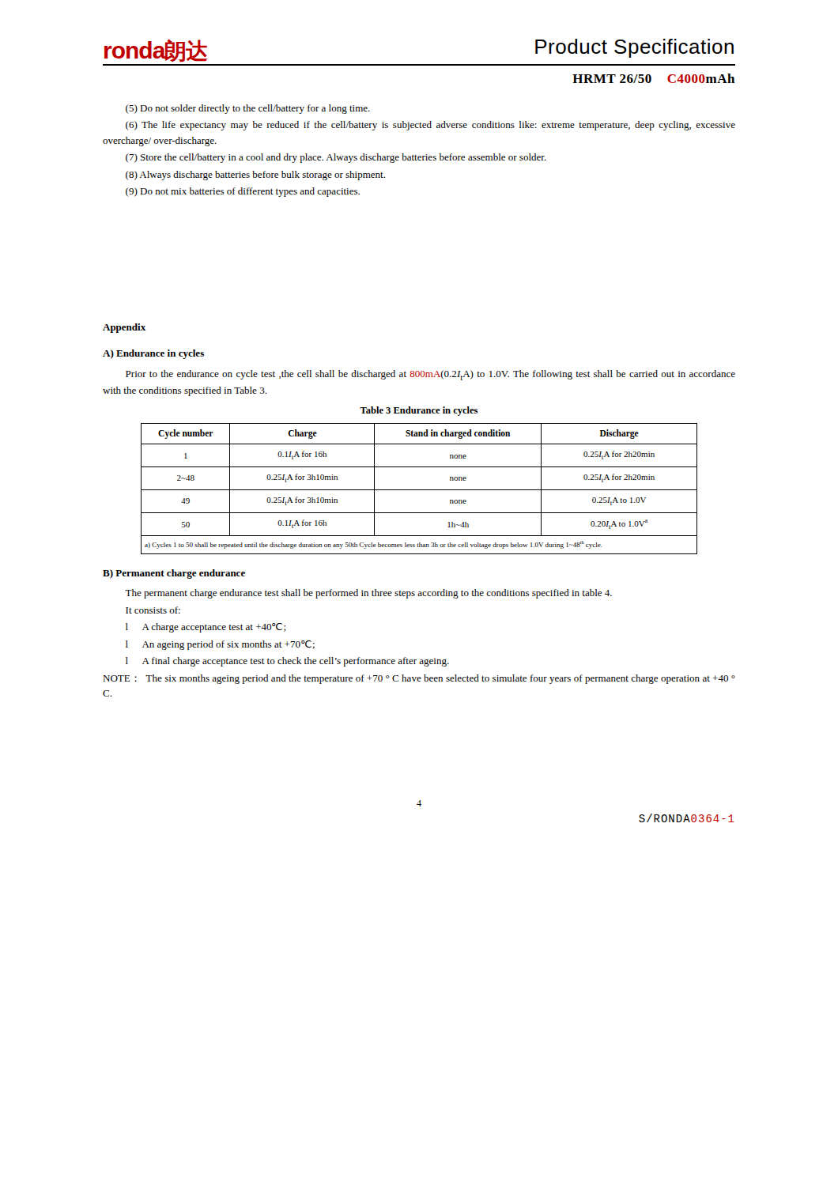ronda朗达
Product Specification
HRMT 26/50 C4000mAh
(5) Do not solder directly to the cell/battery for a long time.
(6) The life expectancy may be reduced if the cell/battery is subjected adverse conditions like: extreme temperature, deep cycling, excessive overcharge/ over-discharge.
(7) Store the cell/battery in a cool and dry place. Always discharge batteries before assemble or solder.
(8) Always discharge batteries before bulk storage or shipment.
(9) Do not mix batteries of different types and capacities.
Appendix
A) Endurance in cycles
Prior to the endurance on cycle test ,the cell shall be discharged at 800mA(0.2ItA) to 1.0V. The following test shall be carried out in accordance with the conditions specified in Table 3.
Table 3 Endurance in cycles
| Cycle number | Charge | Stand in charged condition | Discharge |
| --- | --- | --- | --- |
| 1 | 0.1 I t A for 16h | none | 0.25 I t A for 2h20min |
| 2~48 | 0.25 I t A for 3h10min | none | 0.25 I t A for 2h20min |
| 49 | 0.25 I t A for 3h10min | none | 0.25 I t A to 1.0V |
| 50 | 0.1 I t A for 16h | 1h~4h | 0.20 I t A to 1.0V a |
| a) Cycles 1 to 50 shall be repeated until the discharge duration on any 50th Cycle becomes less than 3h or the cell voltage drops below 1.0V during 1~48 th cycle. |
B) Permanent charge endurance
The permanent charge endurance test shall be performed in three steps according to the conditions specified in table 4.
It consists of:
A charge acceptance test at +40℃;
An ageing period of six months at +70℃;
A final charge acceptance test to check the cell’s performance after ageing.
NOTE： The six months ageing period and the temperature of +70 ° C have been selected to simulate four years of permanent charge operation at +40 ° C.
4
S/RONDA0364-1